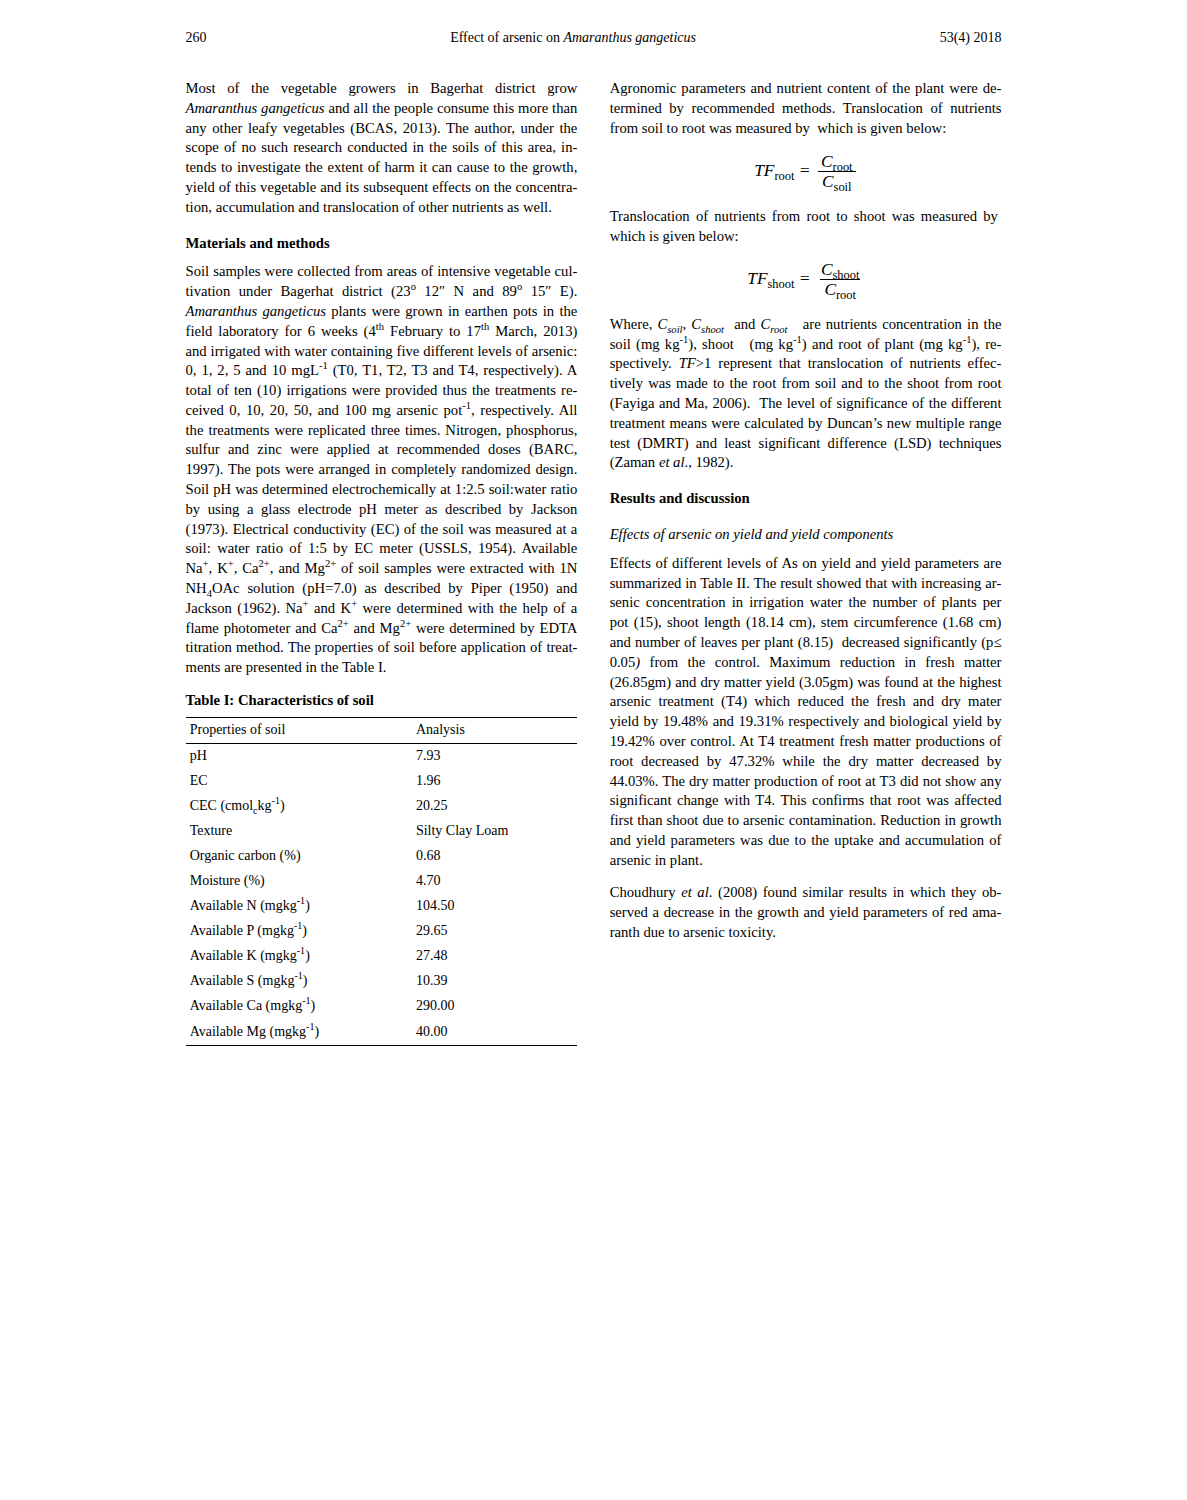260 Effect of arsenic on Amaranthus gangeticus 53(4) 2018
Most of the vegetable growers in Bagerhat district grow Amaranthus gangeticus and all the people consume this more than any other leafy vegetables (BCAS, 2013). The author, under the scope of no such research conducted in the soils of this area, intends to investigate the extent of harm it can cause to the growth, yield of this vegetable and its subsequent effects on the concentration, accumulation and translocation of other nutrients as well.
Materials and methods
Soil samples were collected from areas of intensive vegetable cultivation under Bagerhat district (23o 12″ N and 89o 15″ E). Amaranthus gangeticus plants were grown in earthen pots in the field laboratory for 6 weeks (4th February to 17th March, 2013) and irrigated with water containing five different levels of arsenic: 0, 1, 2, 5 and 10 mgL-1 (T0, T1, T2, T3 and T4, respectively). A total of ten (10) irrigations were provided thus the treatments received 0, 10, 20, 50, and 100 mg arsenic pot-1, respectively. All the treatments were replicated three times. Nitrogen, phosphorus, sulfur and zinc were applied at recommended doses (BARC, 1997). The pots were arranged in completely randomized design. Soil pH was determined electrochemically at 1:2.5 soil:water ratio by using a glass electrode pH meter as described by Jackson (1973). Electrical conductivity (EC) of the soil was measured at a soil: water ratio of 1:5 by EC meter (USSLS, 1954). Available Na+, K+, Ca2+, and Mg2+ of soil samples were extracted with 1N NH4OAc solution (pH=7.0) as described by Piper (1950) and Jackson (1962). Na+ and K+ were determined with the help of a flame photometer and Ca2+ and Mg2+ were determined by EDTA titration method. The properties of soil before application of treatments are presented in the Table I.
Table I: Characteristics of soil
| Properties of soil | Analysis |
| --- | --- |
| pH | 7.93 |
| EC | 1.96 |
| CEC (cmol c kg -1 ) | 20.25 |
| Texture | Silty Clay Loam |
| Organic carbon (%) | 0.68 |
| Moisture (%) | 4.70 |
| Available N (mgkg -1 ) | 104.50 |
| Available P (mgkg -1 ) | 29.65 |
| Available K (mgkg -1 ) | 27.48 |
| Available S (mgkg -1 ) | 10.39 |
| Available Ca (mgkg -1 ) | 290.00 |
| Available Mg (mgkg -1 ) | 40.00 |
Agronomic parameters and nutrient content of the plant were determined by recommended methods. Translocation of nutrients from soil to root was measured by which is given below:
TFroot = Croot Csoil
Translocation of nutrients from root to shoot was measured by which is given below:
TFshoot = Cshoot Croot
Where, Csoil, Cshoot and Croot are nutrients concentration in the soil (mg kg-1), shoot (mg kg-1) and root of plant (mg kg-1), respectively. TF>1 represent that translocation of nutrients effectively was made to the root from soil and to the shoot from root (Fayiga and Ma, 2006). The level of significance of the different treatment means were calculated by Duncan’s new multiple range test (DMRT) and least significant difference (LSD) techniques (Zaman et al., 1982).
Results and discussion
Effects of arsenic on yield and yield components
Effects of different levels of As on yield and yield parameters are summarized in Table II. The result showed that with increasing arsenic concentration in irrigation water the number of plants per pot (15), shoot length (18.14 cm), stem circumference (1.68 cm) and number of leaves per plant (8.15) decreased significantly (p≤ 0.05) from the control. Maximum reduction in fresh matter (26.85gm) and dry matter yield (3.05gm) was found at the highest arsenic treatment (T4) which reduced the fresh and dry mater yield by 19.48% and 19.31% respectively and biological yield by 19.42% over control. At T4 treatment fresh matter productions of root decreased by 47.32% while the dry matter decreased by 44.03%. The dry matter production of root at T3 did not show any significant change with T4. This confirms that root was affected first than shoot due to arsenic contamination. Reduction in growth and yield parameters was due to the uptake and accumulation of arsenic in plant.
Choudhury et al. (2008) found similar results in which they observed a decrease in the growth and yield parameters of red amaranth due to arsenic toxicity.